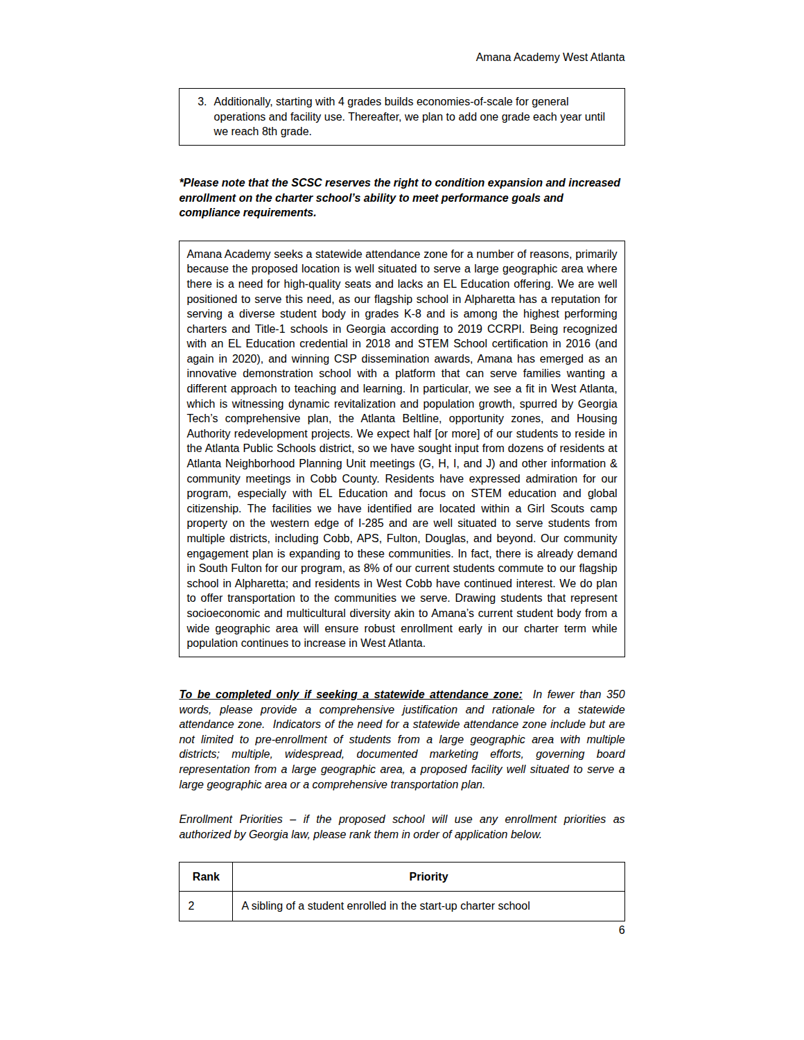Amana Academy West Atlanta
Additionally, starting with 4 grades builds economies-of-scale for general operations and facility use. Thereafter, we plan to add one grade each year until we reach 8th grade.
*Please note that the SCSC reserves the right to condition expansion and increased enrollment on the charter school’s ability to meet performance goals and compliance requirements.
Amana Academy seeks a statewide attendance zone for a number of reasons, primarily because the proposed location is well situated to serve a large geographic area where there is a need for high-quality seats and lacks an EL Education offering. We are well positioned to serve this need, as our flagship school in Alpharetta has a reputation for serving a diverse student body in grades K-8 and is among the highest performing charters and Title-1 schools in Georgia according to 2019 CCRPI. Being recognized with an EL Education credential in 2018 and STEM School certification in 2016 (and again in 2020), and winning CSP dissemination awards, Amana has emerged as an innovative demonstration school with a platform that can serve families wanting a different approach to teaching and learning. In particular, we see a fit in West Atlanta, which is witnessing dynamic revitalization and population growth, spurred by Georgia Tech’s comprehensive plan, the Atlanta Beltline, opportunity zones, and Housing Authority redevelopment projects. We expect half [or more] of our students to reside in the Atlanta Public Schools district, so we have sought input from dozens of residents at Atlanta Neighborhood Planning Unit meetings (G, H, I, and J) and other information & community meetings in Cobb County. Residents have expressed admiration for our program, especially with EL Education and focus on STEM education and global citizenship. The facilities we have identified are located within a Girl Scouts camp property on the western edge of I-285 and are well situated to serve students from multiple districts, including Cobb, APS, Fulton, Douglas, and beyond. Our community engagement plan is expanding to these communities. In fact, there is already demand in South Fulton for our program, as 8% of our current students commute to our flagship school in Alpharetta; and residents in West Cobb have continued interest. We do plan to offer transportation to the communities we serve. Drawing students that represent socioeconomic and multicultural diversity akin to Amana’s current student body from a wide geographic area will ensure robust enrollment early in our charter term while population continues to increase in West Atlanta.
To be completed only if seeking a statewide attendance zone: In fewer than 350 words, please provide a comprehensive justification and rationale for a statewide attendance zone. Indicators of the need for a statewide attendance zone include but are not limited to pre-enrollment of students from a large geographic area with multiple districts; multiple, widespread, documented marketing efforts, governing board representation from a large geographic area, a proposed facility well situated to serve a large geographic area or a comprehensive transportation plan.
Enrollment Priorities – if the proposed school will use any enrollment priorities as authorized by Georgia law, please rank them in order of application below.
| Rank | Priority |
| --- | --- |
| 2 | A sibling of a student enrolled in the start-up charter school |
6